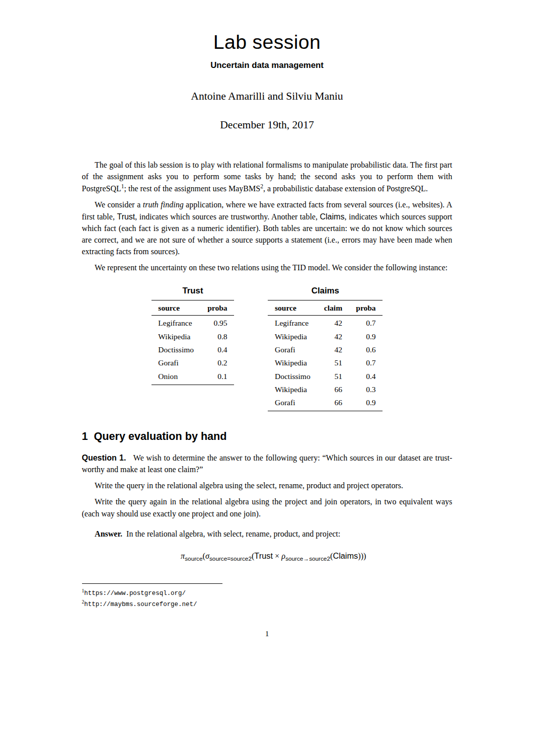Lab session
Uncertain data management
Antoine Amarilli and Silviu Maniu
December 19th, 2017
The goal of this lab session is to play with relational formalisms to manipulate probabilistic data. The first part of the assignment asks you to perform some tasks by hand; the second asks you to perform them with PostgreSQL1; the rest of the assignment uses MayBMS2, a probabilistic database extension of PostgreSQL.
We consider a truth finding application, where we have extracted facts from several sources (i.e., websites). A first table, Trust, indicates which sources are trustworthy. Another table, Claims, indicates which sources support which fact (each fact is given as a numeric identifier). Both tables are uncertain: we do not know which sources are correct, and we are not sure of whether a source supports a statement (i.e., errors may have been made when extracting facts from sources).
We represent the uncertainty on these two relations using the TID model. We consider the following instance:
Trust
| source | proba |
| --- | --- |
| Legifrance | 0.95 |
| Wikipedia | 0.8 |
| Doctissimo | 0.4 |
| Gorafi | 0.2 |
| Onion | 0.1 |
Claims
| source | claim | proba |
| --- | --- | --- |
| Legifrance | 42 | 0.7 |
| Wikipedia | 42 | 0.9 |
| Gorafi | 42 | 0.6 |
| Wikipedia | 51 | 0.7 |
| Doctissimo | 51 | 0.4 |
| Wikipedia | 66 | 0.3 |
| Gorafi | 66 | 0.9 |
1 Query evaluation by hand
Question 1. We wish to determine the answer to the following query: “Which sources in our dataset are trustworthy and make at least one claim?”
Write the query in the relational algebra using the select, rename, product and project operators.
Write the query again in the relational algebra using the project and join operators, in two equivalent ways (each way should use exactly one project and one join).
Answer. In the relational algebra, with select, rename, product, and project:
πsource(σsource=source2(Trust × ρsource→source2(Claims)))
1https://www.postgresql.org/
2http://maybms.sourceforge.net/
1